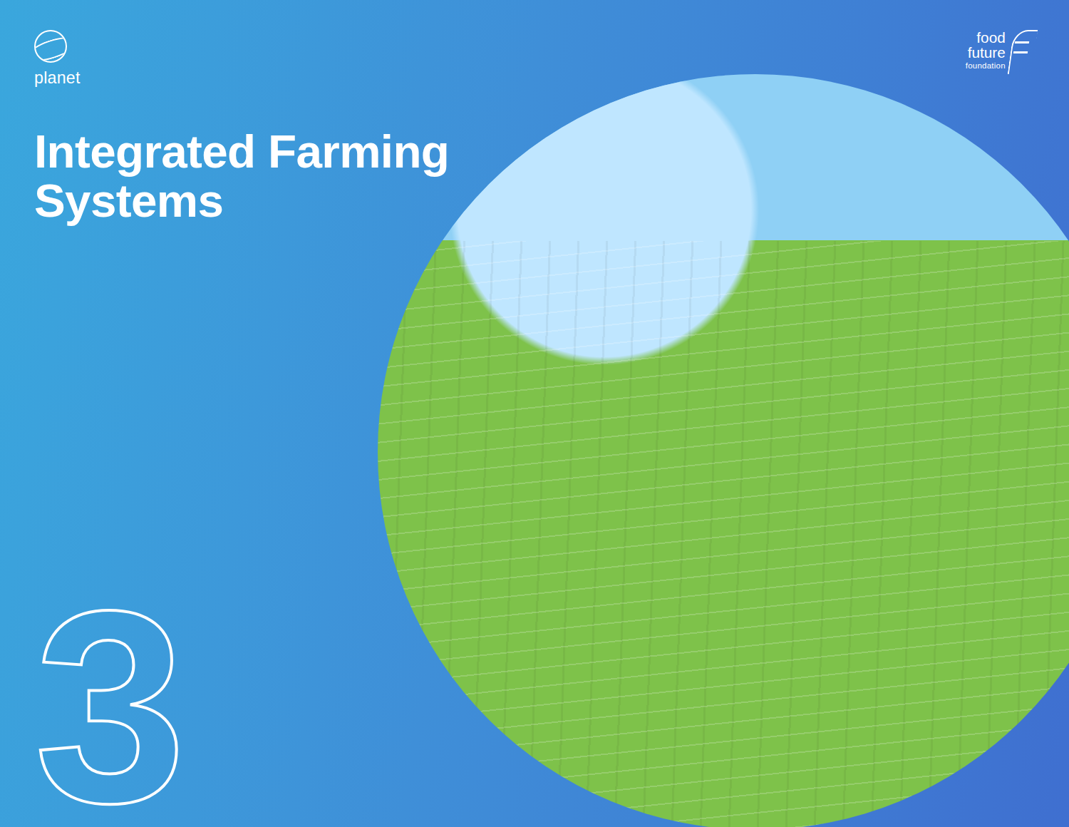planet
food future foundation
Integrated Farming
Systems
3